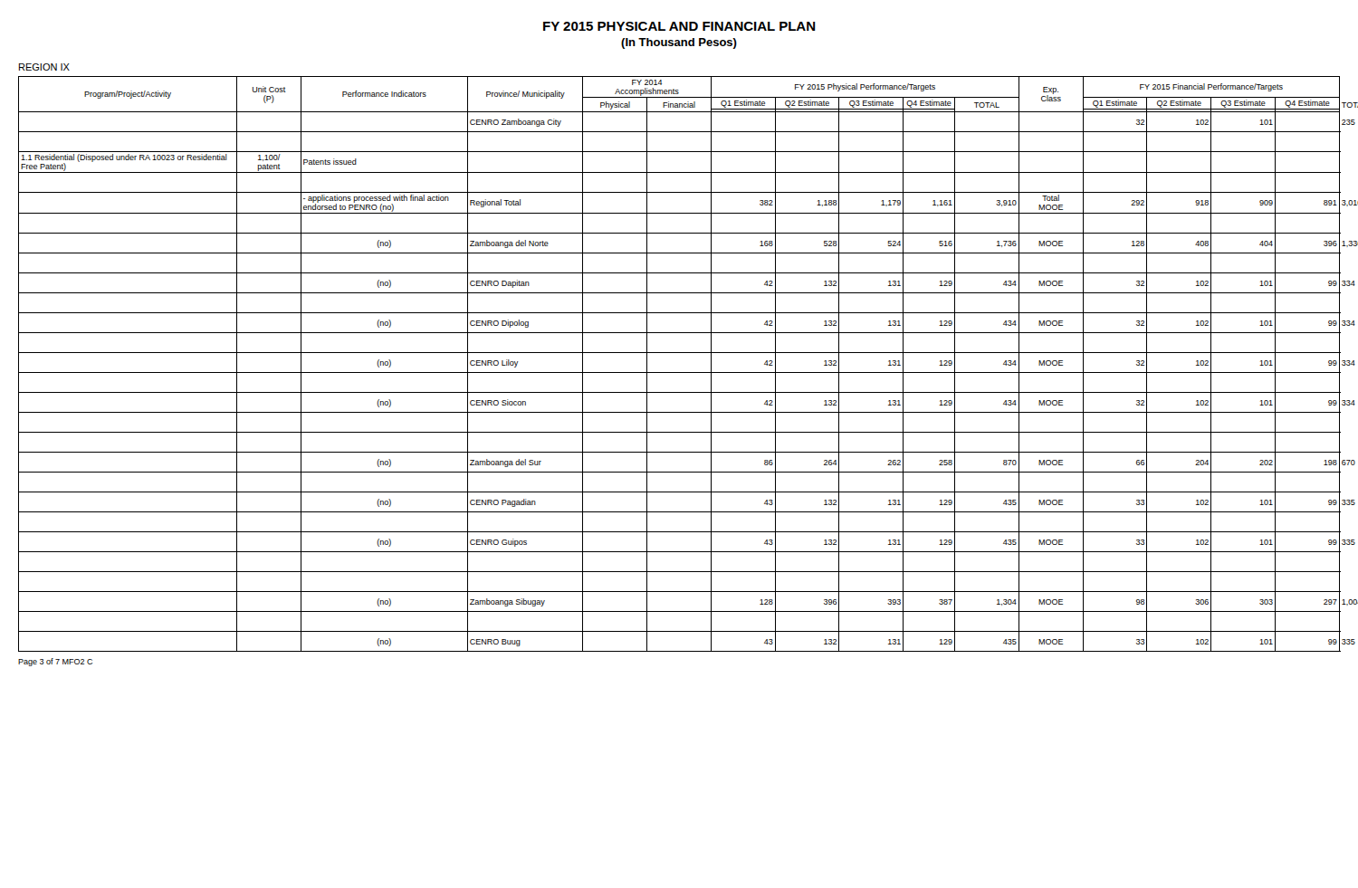FY 2015 PHYSICAL AND FINANCIAL PLAN
(In Thousand Pesos)
REGION IX
| Program/Project/Activity | Unit Cost (P) | Performance Indicators | Province/ Municipality | FY 2014 Accomplishments | FY 2015 Physical Performance/Targets | Exp. Class | FY 2015 Financial Performance/Targets |
| --- | --- | --- | --- | --- | --- | --- | --- |
| Physical | Financial | Q1 Estimate | Q2 Estimate | Q3 Estimate | Q4 Estimate | TOTAL | Q1 Estimate | Q2 Estimate | Q3 Estimate | Q4 Estimate | TOTAL |
| | | | CENRO Zamboanga City | | | | | | | | | 32 | 102 | 101 | | 235 |
| 1.1 Residential (Disposed under RA 10023 or Residential Free Patent) | 1,100/ patent | Patents issued | | | | | | | | | | | | | | |
| | | - applications processed with final action endorsed to PENRO (no) | Regional Total | | | 382 | 1,188 | 1,179 | 1,161 | 3,910 | Total MOOE | 292 | 918 | 909 | 891 | 3,010 |
| | | (no) | Zamboanga del Norte | | | 168 | 528 | 524 | 516 | 1,736 | MOOE | 128 | 408 | 404 | 396 | 1,336 |
| | | (no) | CENRO Dapitan | | | 42 | 132 | 131 | 129 | 434 | MOOE | 32 | 102 | 101 | 99 | 334 |
| | | (no) | CENRO Dipolog | | | 42 | 132 | 131 | 129 | 434 | MOOE | 32 | 102 | 101 | 99 | 334 |
| | | (no) | CENRO Liloy | | | 42 | 132 | 131 | 129 | 434 | MOOE | 32 | 102 | 101 | 99 | 334 |
| | | (no) | CENRO Siocon | | | 42 | 132 | 131 | 129 | 434 | MOOE | 32 | 102 | 101 | 99 | 334 |
| | | (no) | Zamboanga del Sur | | | 86 | 264 | 262 | 258 | 870 | MOOE | 66 | 204 | 202 | 198 | 670 |
| | | (no) | CENRO Pagadian | | | 43 | 132 | 131 | 129 | 435 | MOOE | 33 | 102 | 101 | 99 | 335 |
| | | (no) | CENRO Guipos | | | 43 | 132 | 131 | 129 | 435 | MOOE | 33 | 102 | 101 | 99 | 335 |
| | | (no) | Zamboanga Sibugay | | | 128 | 396 | 393 | 387 | 1,304 | MOOE | 98 | 306 | 303 | 297 | 1,004 |
| | | (no) | CENRO Buug | | | 43 | 132 | 131 | 129 | 435 | MOOE | 33 | 102 | 101 | 99 | 335 |
Page 3 of 7 MFO2 C